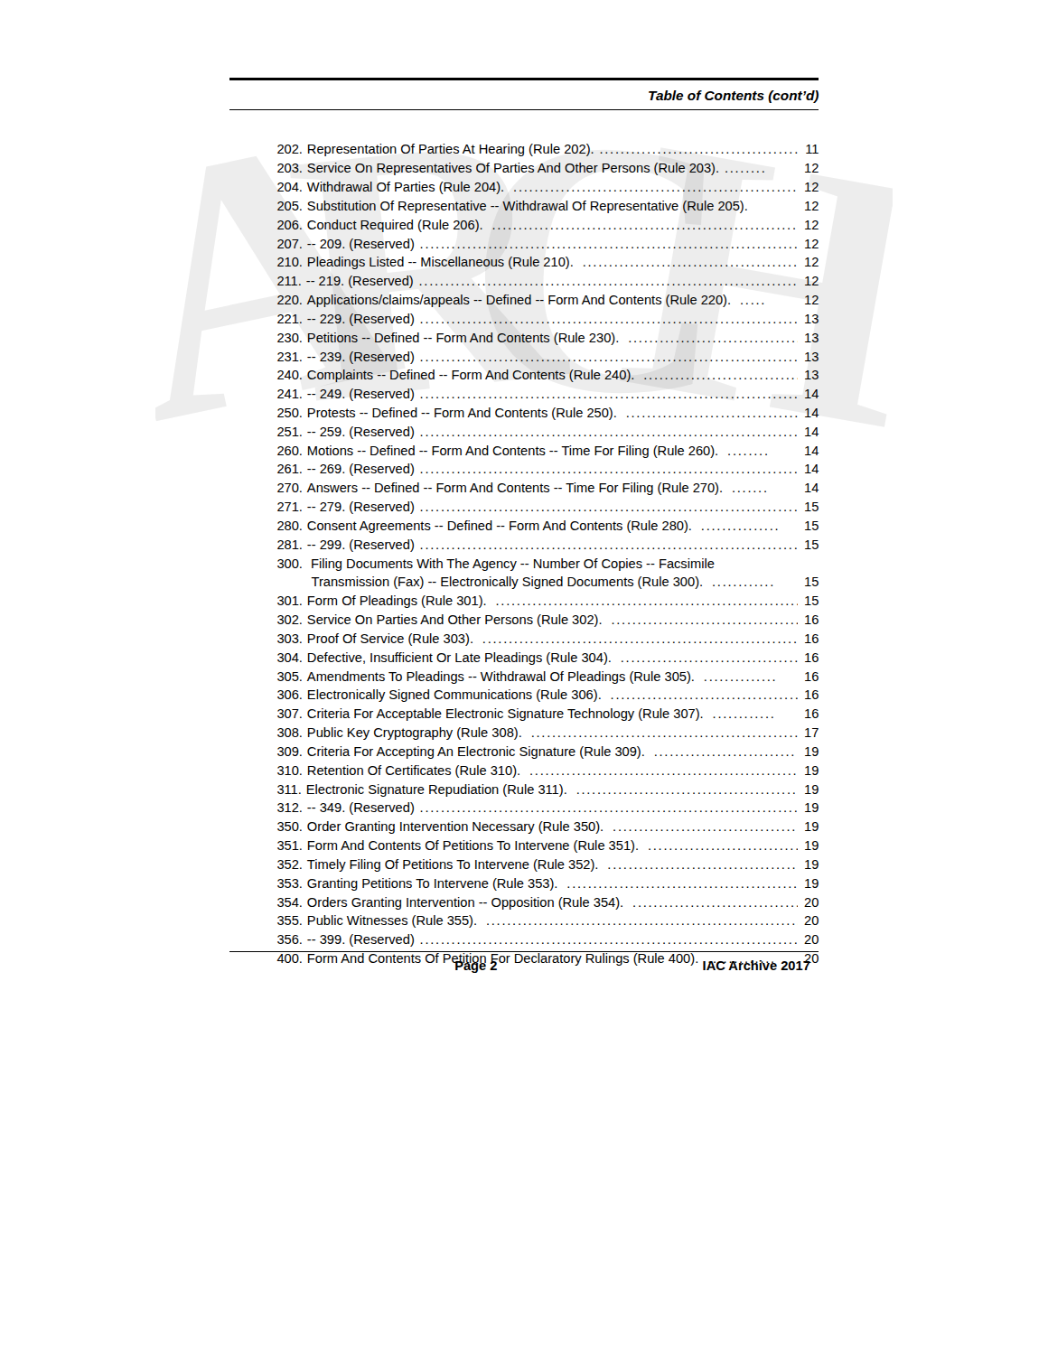A R C H
Table of Contents (cont’d)
202. Representation Of Parties At Hearing (Rule 202). .......................................... 11
203. Service On Representatives Of Parties And Other Persons (Rule 203). ........ 12
204. Withdrawal Of Parties (Rule 204). ............................................................... 12
205. Substitution Of Representative -- Withdrawal Of Representative (Rule 205). 12
206. Conduct Required (Rule 206). ....................................................................... 12
207. -- 209. (Reserved) ............................................................................................ 12
210. Pleadings Listed -- Miscellaneous (Rule 210). ............................................... 12
211. -- 219. (Reserved) ............................................................................................ 12
220. Applications/claims/appeals -- Defined -- Form And Contents (Rule 220). ..... 12
221. -- 229. (Reserved) ............................................................................................ 13
230. Petitions -- Defined -- Form And Contents (Rule 230). ................................... 13
231. -- 239. (Reserved) ............................................................................................ 13
240. Complaints -- Defined -- Form And Contents (Rule 240). ............................... 13
241. -- 249. (Reserved) ............................................................................................ 14
250. Protests -- Defined -- Form And Contents (Rule 250). .................................... 14
251. -- 259. (Reserved) ............................................................................................ 14
260. Motions -- Defined -- Form And Contents -- Time For Filing (Rule 260). ........ 14
261. -- 269. (Reserved) ............................................................................................ 14
270. Answers -- Defined -- Form And Contents -- Time For Filing (Rule 270). ....... 14
271. -- 279. (Reserved) ............................................................................................ 15
280. Consent Agreements -- Defined -- Form And Contents (Rule 280). ............... 15
281. -- 299. (Reserved) ............................................................................................ 15
300. Filing Documents With The Agency -- Number Of Copies -- Facsimile
Transmission (Fax) -- Electronically Signed Documents (Rule 300). ............ 15
301. Form Of Pleadings (Rule 301). ....................................................................... 15
302. Service On Parties And Other Persons (Rule 302). ........................................ 16
303. Proof Of Service (Rule 303). .......................................................................... 16
304. Defective, Insufficient Or Late Pleadings (Rule 304). ..................................... 16
305. Amendments To Pleadings -- Withdrawal Of Pleadings (Rule 305). .............. 16
306. Electronically Signed Communications (Rule 306). ........................................ 16
307. Criteria For Acceptable Electronic Signature Technology (Rule 307). ............ 16
308. Public Key Cryptography (Rule 308). ............................................................. 17
309. Criteria For Accepting An Electronic Signature (Rule 309). ........................... 19
310. Retention Of Certificates (Rule 310). ............................................................. 19
311. Electronic Signature Repudiation (Rule 311). ................................................ 19
312. -- 349. (Reserved) ............................................................................................ 19
350. Order Granting Intervention Necessary (Rule 350). ....................................... 19
351. Form And Contents Of Petitions To Intervene (Rule 351). ............................. 19
352. Timely Filing Of Petitions To Intervene (Rule 352). ........................................ 19
353. Granting Petitions To Intervene (Rule 353). ................................................... 19
354. Orders Granting Intervention -- Opposition (Rule 354). .................................. 20
355. Public Witnesses (Rule 355). ......................................................................... 20
356. -- 399. (Reserved) ............................................................................................ 20
400. Form And Contents Of Petition For Declaratory Rulings (Rule 400). ............. 20
Page 2 IAC Archive 2017